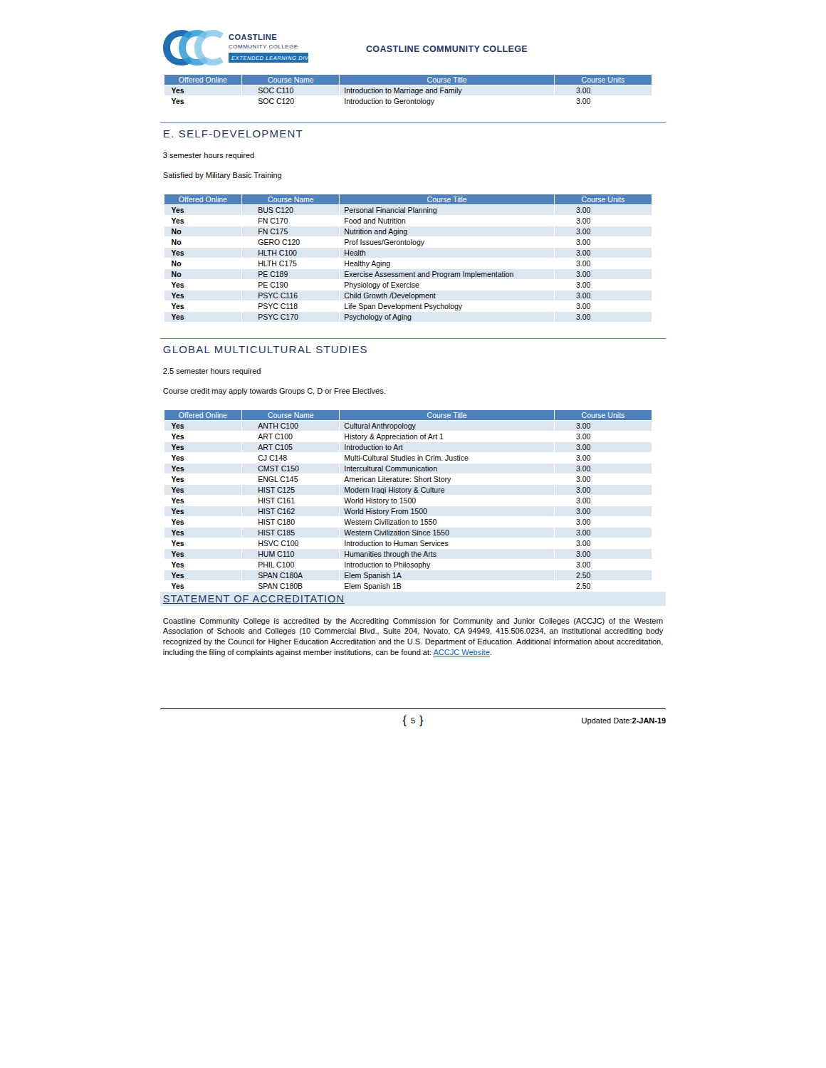COASTLINE COMMUNITY COLLEGE EXTENDED LEARNING DIVISION
COASTLINE COMMUNITY COLLEGE
| Offered Online | Course Name | Course Title | Course Units |
| --- | --- | --- | --- |
| Yes | SOC C110 | Introduction to Marriage and Family | 3.00 |
| Yes | SOC C120 | Introduction to Gerontology | 3.00 |
E. SELF-DEVELOPMENT
3 semester hours required
Satisfied by Military Basic Training
| Offered Online | Course Name | Course Title | Course Units |
| --- | --- | --- | --- |
| Yes | BUS C120 | Personal Financial Planning | 3.00 |
| Yes | FN C170 | Food and Nutrition | 3.00 |
| No | FN C175 | Nutrition and Aging | 3.00 |
| No | GERO C120 | Prof Issues/Gerontology | 3.00 |
| Yes | HLTH C100 | Health | 3.00 |
| No | HLTH C175 | Healthy Aging | 3.00 |
| No | PE C189 | Exercise Assessment and Program Implementation | 3.00 |
| Yes | PE C190 | Physiology of Exercise | 3.00 |
| Yes | PSYC C116 | Child Growth /Development | 3.00 |
| Yes | PSYC C118 | Life Span Development Psychology | 3.00 |
| Yes | PSYC C170 | Psychology of Aging | 3.00 |
GLOBAL MULTICULTURAL STUDIES
2.5 semester hours required
Course credit may apply towards Groups C, D or Free Electives.
| Offered Online | Course Name | Course Title | Course Units |
| --- | --- | --- | --- |
| Yes | ANTH C100 | Cultural Anthropology | 3.00 |
| Yes | ART C100 | History & Appreciation of Art 1 | 3.00 |
| Yes | ART C105 | Introduction to Art | 3.00 |
| Yes | CJ C148 | Multi-Cultural Studies in Crim. Justice | 3.00 |
| Yes | CMST C150 | Intercultural Communication | 3.00 |
| Yes | ENGL C145 | American Literature: Short Story | 3.00 |
| Yes | HIST C125 | Modern Iraqi History & Culture | 3.00 |
| Yes | HIST C161 | World History to 1500 | 3.00 |
| Yes | HIST C162 | World History From 1500 | 3.00 |
| Yes | HIST C180 | Western Civilization to 1550 | 3.00 |
| Yes | HIST C185 | Western Civilization Since 1550 | 3.00 |
| Yes | HSVC C100 | Introduction to Human Services | 3.00 |
| Yes | HUM C110 | Humanities through the Arts | 3.00 |
| Yes | PHIL C100 | Introduction to Philosophy | 3.00 |
| Yes | SPAN C180A | Elem Spanish 1A | 2.50 |
| Yes | SPAN C180B | Elem Spanish 1B | 2.50 |
STATEMENT OF ACCREDITATION
Coastline Community College is accredited by the Accrediting Commission for Community and Junior Colleges (ACCJC) of the Western Association of Schools and Colleges (10 Commercial Blvd., Suite 204, Novato, CA 94949, 415.506.0234, an institutional accrediting body recognized by the Council for Higher Education Accreditation and the U.S. Department of Education. Additional information about accreditation, including the filing of complaints against member institutions, can be found at: ACCJC Website.
{ 5 }
Updated Date:2-JAN-19